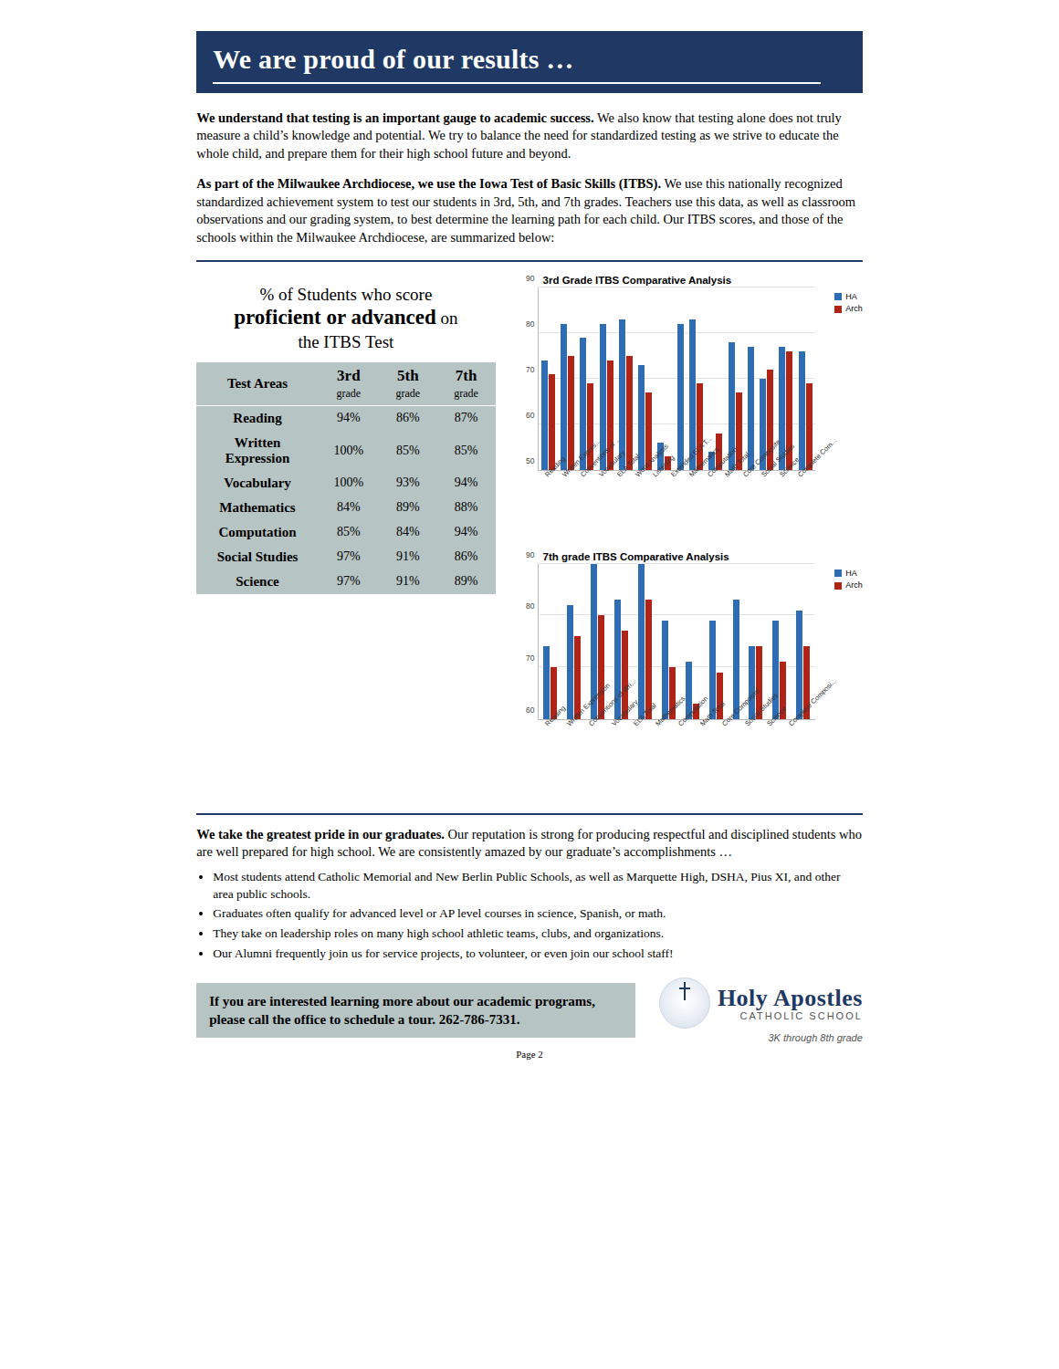We are proud of our results …
We understand that testing is an important gauge to academic success. We also know that testing alone does not truly measure a child’s knowledge and potential. We try to balance the need for standardized testing as we strive to educate the whole child, and prepare them for their high school future and beyond.
As part of the Milwaukee Archdiocese, we use the Iowa Test of Basic Skills (ITBS). We use this nationally recognized standardized achievement system to test our students in 3rd, 5th, and 7th grades. Teachers use this data, as well as classroom observations and our grading system, to best determine the learning path for each child. Our ITBS scores, and those of the schools within the Milwaukee Archdiocese, are summarized below:
% of Students who score
proficient or advanced on
the ITBS Test
| Test Areas | 3rd grade | 5th grade | 7th grade |
| --- | --- | --- | --- |
| Reading | 94% | 86% | 87% |
| Written Expression | 100% | 85% | 85% |
| Vocabulary | 100% | 93% | 94% |
| Mathematics | 84% | 89% | 88% |
| Computation | 85% | 84% | 94% |
| Social Studies | 97% | 91% | 86% |
| Science | 97% | 91% | 89% |
3rd Grade ITBS Comparative Analysis
HA
Arch
90
80
70
60
50
Reading
Written Expres...
Conventions of ...
Vocabulary
ELA Total
Word Analysis
Listening
Extended ELA T...
Mathematics
Computation
Math Total
Core Composite
Social Studies
Science
Complete Com...
7th grade ITBS Comparative Analysis
HA
Arch
90
80
70
60
Reading
Written Expression
Conventions of Wri...
Vocabulary
ELA Total
Mathematics
Computation
Math Total
Core Composite
Social Studies
Science
Complete Composi...
We take the greatest pride in our graduates. Our reputation is strong for producing respectful and disciplined students who are well prepared for high school. We are consistently amazed by our graduate’s accomplishments …
Most students attend Catholic Memorial and New Berlin Public Schools, as well as Marquette High, DSHA, Pius XI, and other area public schools.
Graduates often qualify for advanced level or AP level courses in science, Spanish, or math.
They take on leadership roles on many high school athletic teams, clubs, and organizations.
Our Alumni frequently join us for service projects, to volunteer, or even join our school staff!
If you are interested learning more about our academic programs, please call the office to schedule a tour. 262-786-7331.
Holy Apostles
CATHOLIC SCHOOL
3K through 8th grade
Page 2